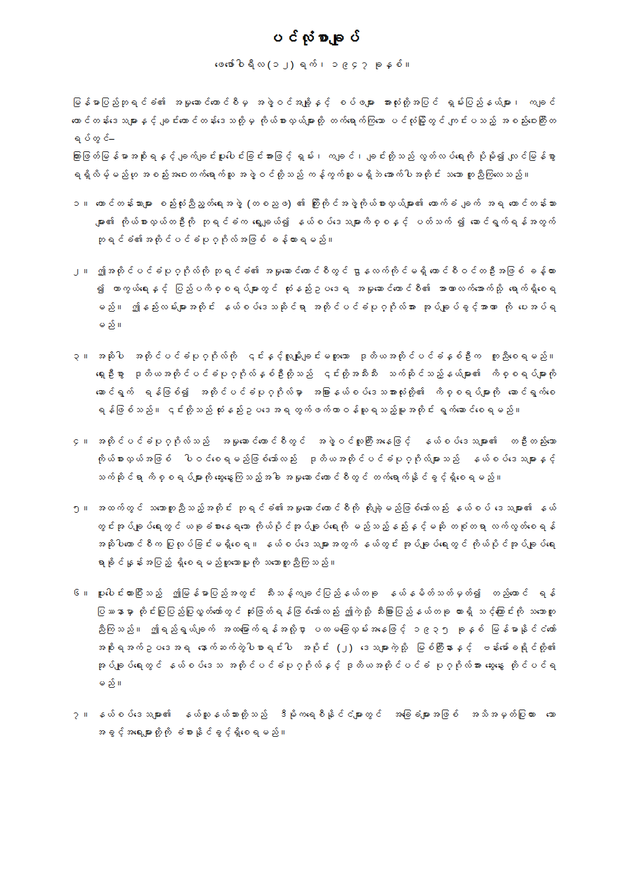ပင်လုံစာချုပ်
ဖေဖော်ဝါရီလ (၁၂) ရက်၊ ၁၉၄၇ ခုနှစ်။
မြန်မာပြည်ဘုရင်ခံ၏ အမှုဆောင်ကောင်စီမှ အဖွဲ့ဝင်အချို့နှင့် စပ်ဖများ အားလုံးတို့အပြင် ရှမ်းပြည်နယ်များ၊ ကချင် တောင်တန်းဒေသများနှင့် ချင်းတောင်တန်းဒေသတို့မှ ကိုယ်စားလှယ်များတို့ တက်ရောက်ကြသော ပင်လုံမြို့တွင် ကျင်းပသည့် အစည်းဝေးကြီးတရပ်တွင်–
ကြားဖြတ်မြန်မာအစိုးရနှင့် ချက်ချင်းပူးပေါင်းခြင်းအားဖြင့် ရှမ်း၊ ကချင်၊ ချင်းတို့သည် လွတ်လပ်ရေးကို ပိုမို၍ လျင်မြန်စွာ ရရှိလိမ့်မည်ဟု အစည်းအဝေးတက်ရောက်သူ အဖွဲ့ဝင်တို့သည် ကန့်ကွက်သူမရှိဘဲ အောက်ပါအတိုင်း သဘော တူညီကြလေသည်။
၁။ တောင်တန်းသားများ စည်းလုံးညီညွတ်ရေးအဖွဲ့ (တစညဖ) ၏ ကြိုးကိုင်အဖွဲ့ကိုယ်စားလှယ်များ၏ ထောက်ခံ ချက် အရ တောင်တန်းသားများ၏ ကိုယ်စားလှယ်တဦးကို ဘုရင်ခံက ရွေးချယ်၍ နယ်စပ်ဒေသများကိစ္စနှင့် ပတ်သက် ၍ ဆောင်ရွက်ရန်အတွက် ဘုရင်ခံ၏အတိုင်ပင်ခံပုဂ္ဂိုလ်အဖြစ် ခန့်ထားရမည်။
၂။ ဤအတိုင်ပင်ခံပုဂ္ဂိုလ်ကို ဘုရင်ခံ၏ အမှုဆောင်ကောင်စီတွင် ဌာနလက်ကိုင်မရှိ ကောင်စီဝင်တဦးအဖြစ် ခန့်ထား ၍ ကာကွယ်ရေးနှင့် ပြည်ပကိစ္စရပ်များတွင် ထုံးနည်းဥပဒေရ အမှုဆောင်ကောင်စီ၏ အာဏာလက်အောက်သို့ ရောက်ရှိစေရမည်။ ဤနည်းလမ်းများအတိုင်း နယ်စပ်ဒေသဆိုင်ရာ အတိုင်ပင်ခံပုဂ္ဂိုလ်အား အုပ်ချုပ်ခွင့်အာဏာ ကို ပေးအပ်ရမည်။
၃။ အဆိုပါ အတိုင်ပင်ခံပုဂ္ဂိုလ်ကို ၎င်းနှင့်လူမျိုးချင်းမတူသော ဒုတိယအတိုင်ပင်ခံနှစ်ဦးက ကူညီစေရမည်။ ရှေးဦးစွာ ဒုတိယအတိုင်ပင်ခံပုဂ္ဂိုလ်နှစ်ဦးတို့သည် ၎င်းတို့အသီးသီး သက်ဆိုင်သည့်နယ်များ၏ ကိစ္စရပ်များကို ဆောင်ရွက် ရန်ဖြစ်၍ အတိုင်ပင်ခံပုဂ္ဂိုလ်မှာ အခြားနယ်စပ်ဒေသအားလုံးတို့၏ ကိစ္စရပ်များကို ဆောင်ရွက်စေရန်ဖြစ်သည်။ ၎င်းတို့သည် ထုံးနည်းဥပဒေအရ တွက်ဖက်တာဝန်ယူရသည့်မူအတိုင်း ရွက်ဆောင်စေရမည်။
၄။ အတိုင်ပင်ခံပုဂ္ဂိုလ်သည် အမှုဆောင်ကောင်စီတွင် အဖွဲ့ဝင်လူကြီးအနေဖြင့် နယ်စပ်ဒေသများ၏ တဦးတည်းသော ကိုယ်စားလှယ်အဖြစ် ပါဝင်စေရမည်ဖြစ်သော်လည်း ဒုတိယအတိုင်ပင်ခံပုဂ္ဂိုလ်များသည် နယ်စပ်ဒေသများနှင့် သက်ဆိုင်ရာ ကိစ္စရပ်များကို ဆွေးနွေးကြသည့်အခါ အမှုဆောင်ကောင်စီတွင် တက်ရောက်နိုင်ခွင့်ရှိစေရမည်။
၅။ အထက်တွင် သဘောတူညီသည့်အတိုင်း ဘုရင်ခံ၏အမှုဆောင်ကောင်စီကို တိုးချဲ့မည်ဖြစ်သော်လည်း နယ်စပ် ဒေသများ၏ နယ်တွင်းအုပ်ချုပ်ရေးတွင် ယခုခံစားနေရသော ကိုယ်ပိုင်အုပ်ချုပ်ရေးကို မည်သည့်နည်းနှင့်မဆို တစုံတရာ လက်လွတ်စေရန် အဆိုပါကောင်စီက ပြုလုပ်ခြင်းမရှိစေရ။ နယ်စပ်ဒေသများအတွက် နယ်တွင်း အုပ်ချုပ်ရေးတွင် ကိုယ်ပိုင်အုပ်ချုပ်ရေး ရာခိုင်နှုန်းအပြည့် ရှိစေရမည်ဟူသောမူကို သဘောတူညီကြသည်။
၆။ ပူးပေါင်းထားပြီးသည့် ဤမြန်မာပြည်အတွင်း သီးသန့်ကချင်ပြည်နယ်တခု နယ်နမိတ်သတ်မှတ်၍ တည်ထောင် ရန် ပြဿနာမှာ တိုင်းပြုပြည်ပြုလွှတ်တော်တွင် ဆုံးဖြတ်ရန်ဖြစ်သော်လည်း ဤကဲ့သို့ သီးခြားပြည်နယ်တခု ထားရှိ သင့်ကြောင်းကို သဘောတူညီကြသည်။ ဤရည်ရွယ်ချက် အထမြောက်ရန်အလို့ငှာ ပထမခြေလှမ်းအနေဖြင့် ၁၉၃၅ ခုနှစ် မြန်မာနိုင်ငံတော် အစိုးရအက်ဥပဒေအရ နောက်ဆက်တွဲပါစာရင်းပါ အပိုင်း (၂) ဒေသများကဲ့သို့ မြစ်ကြီးနားနှင့် ဗန်းမော်ခရိုင်တို့၏ အုပ်ချုပ်ရေးတွင် နယ်စပ်ဒေသ အတိုင်ပင်ခံပုဂ္ဂိုလ်နှင့် ဒုတိယအတိုင်ပင်ခံ ပုဂ္ဂိုလ်အား ဆွေးနွေး တိုင်ပင်ရမည်။
၇။ နယ်စပ်ဒေသများ၏ နယ်သူနယ်သားတို့သည် ဒီမိုကရေစီနိုင်ငံများတွင် အခြေခံများအဖြစ် အသိအမှတ်ပြုထား သော အခွင့်အရေးများတို့ကို ခံစားနိုင်ခွင့်ရှိစေရမည်။